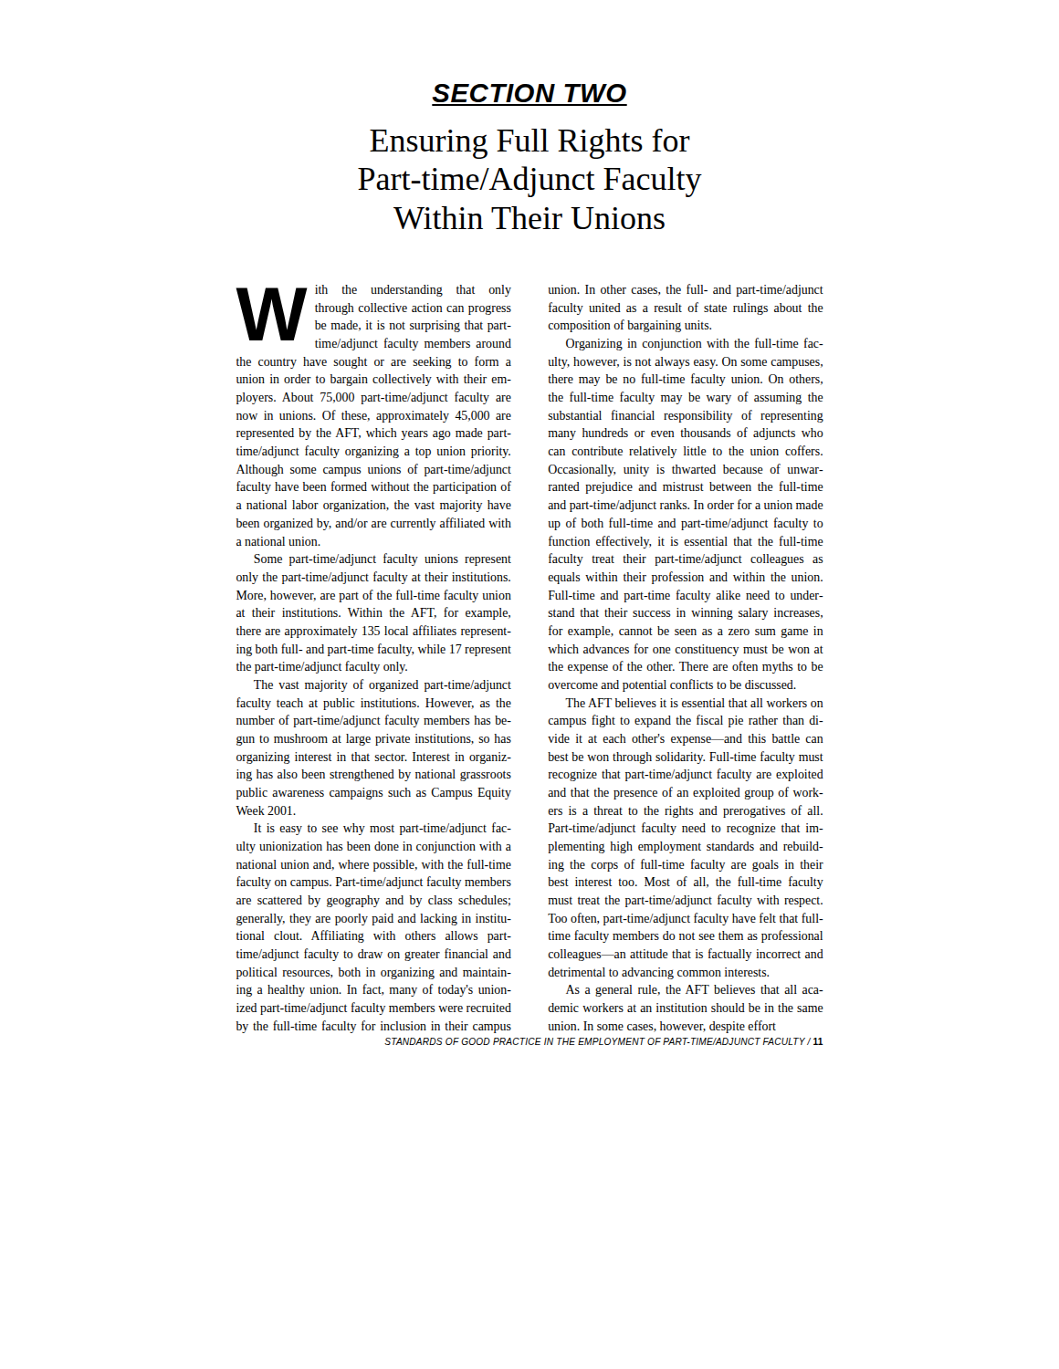SECTION TWO
Ensuring Full Rights for
Part-time/Adjunct Faculty
Within Their Unions
With the understanding that only through collective action can progress be made, it is not surprising that part-time/adjunct faculty members around the country have sought or are seeking to form a union in order to bargain collectively with their employers. About 75,000 part-time/adjunct faculty are now in unions. Of these, approximately 45,000 are represented by the AFT, which years ago made part-time/adjunct faculty organizing a top union priority. Although some campus unions of part-time/adjunct faculty have been formed without the participation of a national labor organization, the vast majority have been organized by, and/or are currently affiliated with a national union.
Some part-time/adjunct faculty unions represent only the part-time/adjunct faculty at their institutions. More, however, are part of the full-time faculty union at their institutions. Within the AFT, for example, there are approximately 135 local affiliates representing both full- and part-time faculty, while 17 represent the part-time/adjunct faculty only.
The vast majority of organized part-time/adjunct faculty teach at public institutions. However, as the number of part-time/adjunct faculty members has begun to mushroom at large private institutions, so has organizing interest in that sector. Interest in organizing has also been strengthened by national grassroots public awareness campaigns such as Campus Equity Week 2001.
It is easy to see why most part-time/adjunct faculty unionization has been done in conjunction with a national union and, where possible, with the full-time faculty on campus. Part-time/adjunct faculty members are scattered by geography and by class schedules; generally, they are poorly paid and lacking in institutional clout. Affiliating with others allows part-time/adjunct faculty to draw on greater financial and political resources, both in organizing and maintaining a healthy union. In fact, many of today's unionized part-time/adjunct faculty members were recruited by the full-time faculty for inclusion in their campus union. In other cases, the full- and part-time/adjunct faculty united as a result of state rulings about the composition of bargaining units.
Organizing in conjunction with the full-time faculty, however, is not always easy. On some campuses, there may be no full-time faculty union. On others, the full-time faculty may be wary of assuming the substantial financial responsibility of representing many hundreds or even thousands of adjuncts who can contribute relatively little to the union coffers. Occasionally, unity is thwarted because of unwarranted prejudice and mistrust between the full-time and part-time/adjunct ranks. In order for a union made up of both full-time and part-time/adjunct faculty to function effectively, it is essential that the full-time faculty treat their part-time/adjunct colleagues as equals within their profession and within the union. Full-time and part-time faculty alike need to understand that their success in winning salary increases, for example, cannot be seen as a zero sum game in which advances for one constituency must be won at the expense of the other. There are often myths to be overcome and potential conflicts to be discussed.
The AFT believes it is essential that all workers on campus fight to expand the fiscal pie rather than divide it at each other's expense—and this battle can best be won through solidarity. Full-time faculty must recognize that part-time/adjunct faculty are exploited and that the presence of an exploited group of workers is a threat to the rights and prerogatives of all. Part-time/adjunct faculty need to recognize that implementing high employment standards and rebuilding the corps of full-time faculty are goals in their best interest too. Most of all, the full-time faculty must treat the part-time/adjunct faculty with respect. Too often, part-time/adjunct faculty have felt that full-time faculty members do not see them as professional colleagues—an attitude that is factually incorrect and detrimental to advancing common interests.
As a general rule, the AFT believes that all academic workers at an institution should be in the same union. In some cases, however, despite effort
STANDARDS OF GOOD PRACTICE IN THE EMPLOYMENT OF PART-TIME/ADJUNCT FACULTY / 11